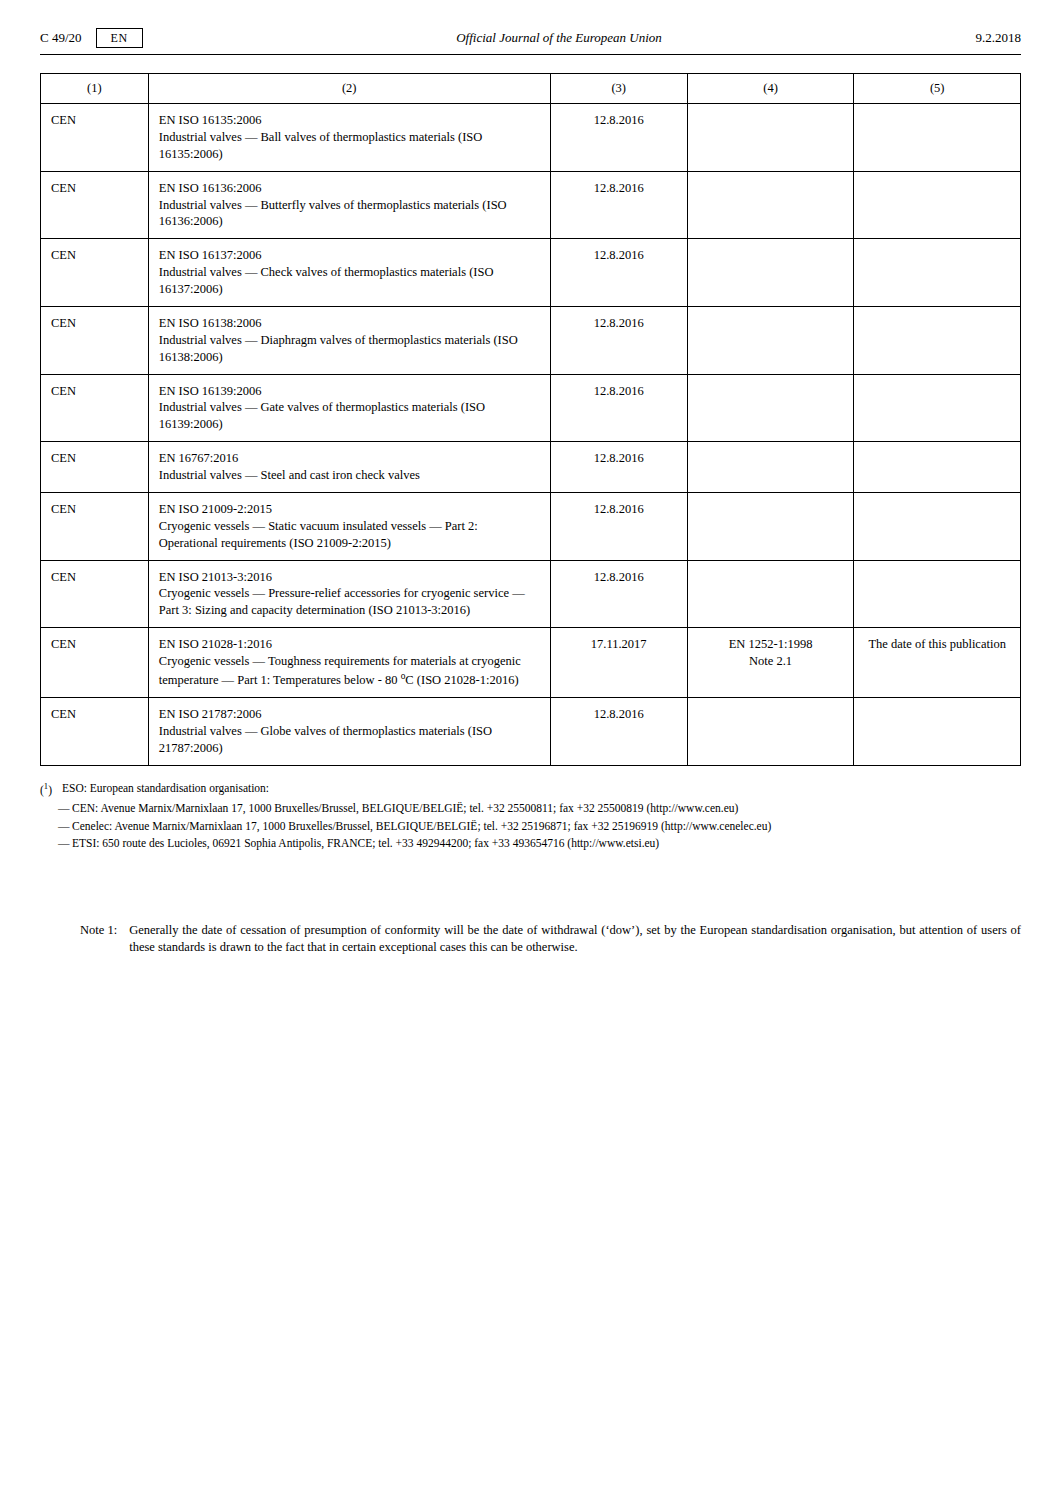C 49/20 EN Official Journal of the European Union 9.2.2018
| (1) | (2) | (3) | (4) | (5) |
| --- | --- | --- | --- | --- |
| CEN | EN ISO 16135:2006 Industrial valves — Ball valves of thermoplastics materials (ISO 16135:2006) | 12.8.2016 | | |
| CEN | EN ISO 16136:2006 Industrial valves — Butterfly valves of thermo­plastics materials (ISO 16136:2006) | 12.8.2016 | | |
| CEN | EN ISO 16137:2006 Industrial valves — Check valves of thermo­plastics materials (ISO 16137:2006) | 12.8.2016 | | |
| CEN | EN ISO 16138:2006 Industrial valves — Diaphragm valves of thermo­plastics materials (ISO 16138:2006) | 12.8.2016 | | |
| CEN | EN ISO 16139:2006 Industrial valves — Gate valves of thermoplastics materials (ISO 16139:2006) | 12.8.2016 | | |
| CEN | EN 16767:2016 Industrial valves — Steel and cast iron check valves | 12.8.2016 | | |
| CEN | EN ISO 21009-2:2015 Cryogenic vessels — Static vacuum insulated vessels — Part 2: Operational requirements (ISO 21009-2:2015) | 12.8.2016 | | |
| CEN | EN ISO 21013-3:2016 Cryogenic vessels — Pressure-relief accessories for cryogenic service — Part 3: Sizing and capacity determination (ISO 21013-3:2016) | 12.8.2016 | | |
| CEN | EN ISO 21028-1:2016 Cryogenic vessels — Toughness requirements for materials at cryogenic temperature — Part 1: Temperatures below - 80 o C (ISO 21028-1:2016) | 17.11.2017 | EN 1252-1:1998 Note 2.1 | The date of this pub­lication |
| CEN | EN ISO 21787:2006 Industrial valves — Globe valves of thermoplas­tics materials (ISO 21787:2006) | 12.8.2016 | | |
(1) ESO: European standardisation organisation:
CEN: Avenue Marnix/Marnixlaan 17, 1000 Bruxelles/Brussel, BELGIQUE/BELGIË; tel. +32 25500811; fax +32 25500819 (http://www.cen.eu)
Cenelec: Avenue Marnix/Marnixlaan 17, 1000 Bruxelles/Brussel, BELGIQUE/BELGIË; tel. +32 25196871; fax +32 25196919 (http://www.cenelec.eu)
ETSI: 650 route des Lucioles, 06921 Sophia Antipolis, FRANCE; tel. +33 492944200; fax +33 493654716 (http://www.etsi.eu)
Note 1: Generally the date of cessation of presumption of conformity will be the date of withdrawal (‘dow’), set by the European standardisation organisation, but attention of users of these standards is drawn to the fact that in certain exceptional cases this can be otherwise.